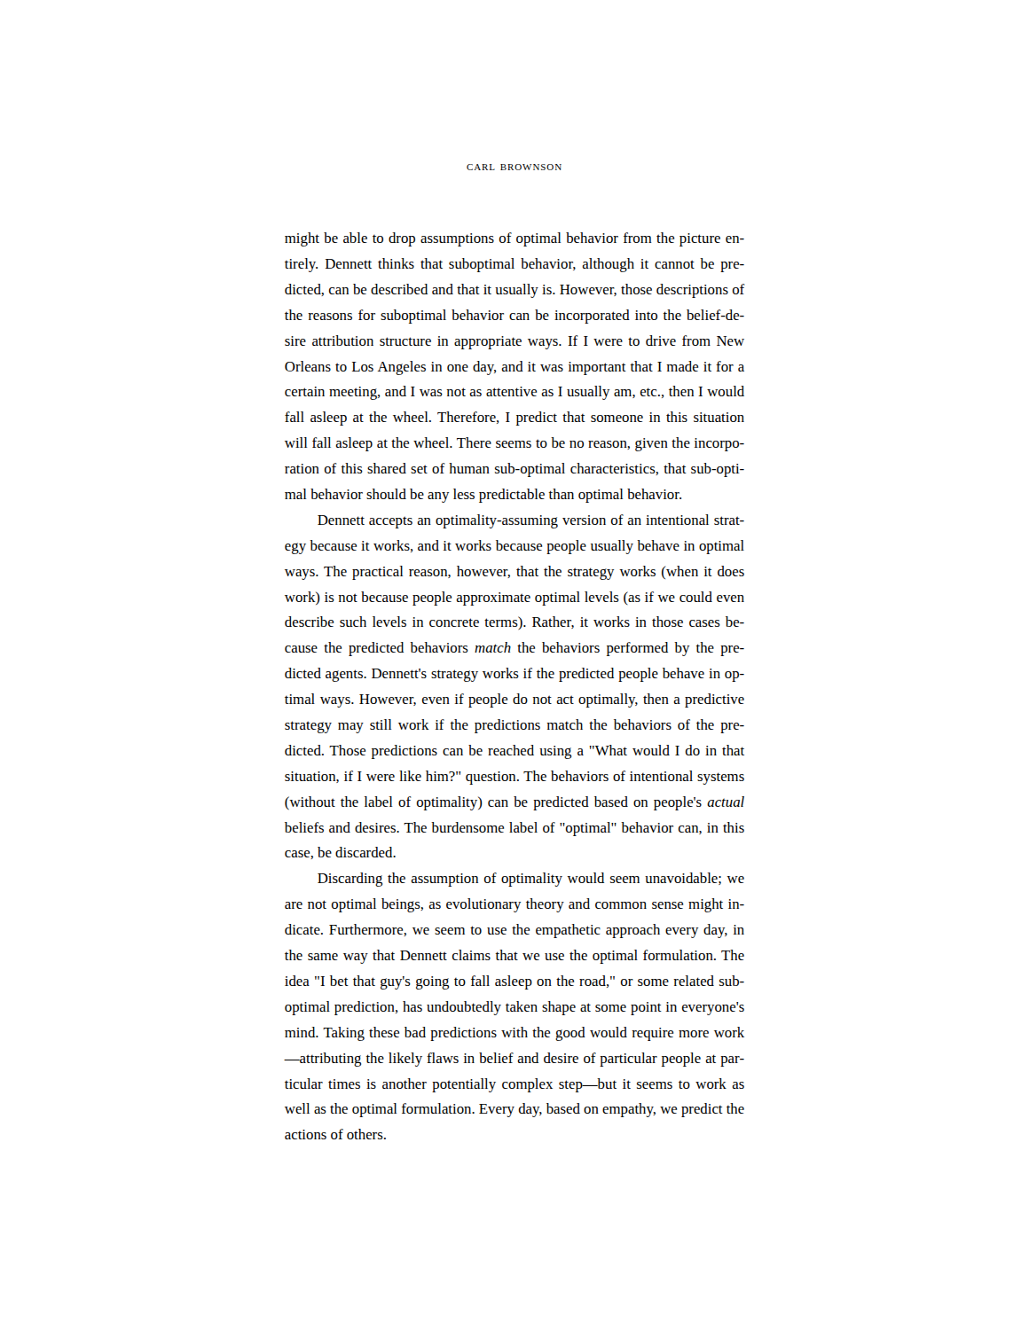Carl Brownson
might be able to drop assumptions of optimal behavior from the picture entirely. Dennett thinks that suboptimal behavior, although it cannot be predicted, can be described and that it usually is. However, those descriptions of the reasons for suboptimal behavior can be incorporated into the belief-desire attribution structure in appropriate ways. If I were to drive from New Orleans to Los Angeles in one day, and it was important that I made it for a certain meeting, and I was not as attentive as I usually am, etc., then I would fall asleep at the wheel. Therefore, I predict that someone in this situation will fall asleep at the wheel. There seems to be no reason, given the incorporation of this shared set of human sub-optimal characteristics, that sub-optimal behavior should be any less predictable than optimal behavior.
Dennett accepts an optimality-assuming version of an intentional strategy because it works, and it works because people usually behave in optimal ways. The practical reason, however, that the strategy works (when it does work) is not because people approximate optimal levels (as if we could even describe such levels in concrete terms). Rather, it works in those cases because the predicted behaviors match the behaviors performed by the predicted agents. Dennett's strategy works if the predicted people behave in optimal ways. However, even if people do not act optimally, then a predictive strategy may still work if the predictions match the behaviors of the predicted. Those predictions can be reached using a "What would I do in that situation, if I were like him?" question. The behaviors of intentional systems (without the label of optimality) can be predicted based on people's actual beliefs and desires. The burdensome label of "optimal" behavior can, in this case, be discarded.
Discarding the assumption of optimality would seem unavoidable; we are not optimal beings, as evolutionary theory and common sense might indicate. Furthermore, we seem to use the empathetic approach every day, in the same way that Dennett claims that we use the optimal formulation. The idea "I bet that guy's going to fall asleep on the road," or some related sub-optimal prediction, has undoubtedly taken shape at some point in everyone's mind. Taking these bad predictions with the good would require more work—attributing the likely flaws in belief and desire of particular people at particular times is another potentially complex step—but it seems to work as well as the optimal formulation. Every day, based on empathy, we predict the actions of others.